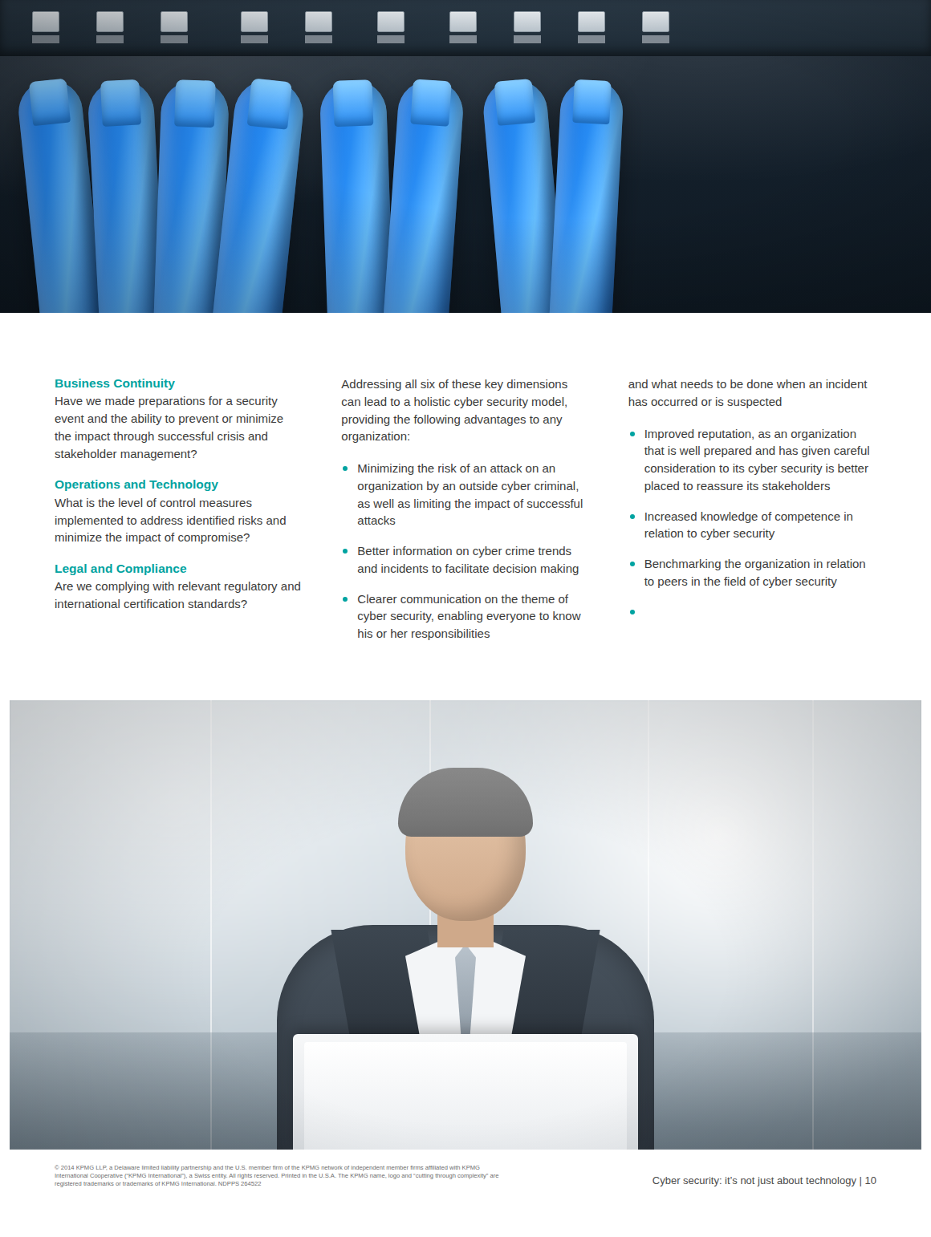Business Continuity
Have we made preparations for a security event and the ability to prevent or minimize the impact through successful crisis and stakeholder management?
Operations and Technology
What is the level of control measures implemented to address identified risks and minimize the impact of compromise?
Legal and Compliance
Are we complying with relevant regulatory and international certification standards?
Addressing all six of these key dimensions can lead to a holistic cyber security model, providing the following advantages to any organization:
Minimizing the risk of an attack on an organization by an outside cyber criminal, as well as limiting the impact of successful attacks
Better information on cyber crime trends and incidents to facilitate decision making
Clearer communication on the theme of cyber security, enabling everyone to know his or her responsibilities
and what needs to be done when an incident has occurred or is suspected
Improved reputation, as an organization that is well prepared and has given careful consideration to its cyber security is better placed to reassure its stakeholders
Increased knowledge of competence in relation to cyber security
Benchmarking the organization in relation to peers in the field of cyber security
© 2014 KPMG LLP, a Delaware limited liability partnership and the U.S. member firm of the KPMG network of independent member firms affiliated with KPMG International Cooperative (“KPMG International”), a Swiss entity. All rights reserved. Printed in the U.S.A. The KPMG name, logo and “cutting through complexity” are registered trademarks or trademarks of KPMG International. NDPPS 264522
Cyber security: it’s not just about technology | 10